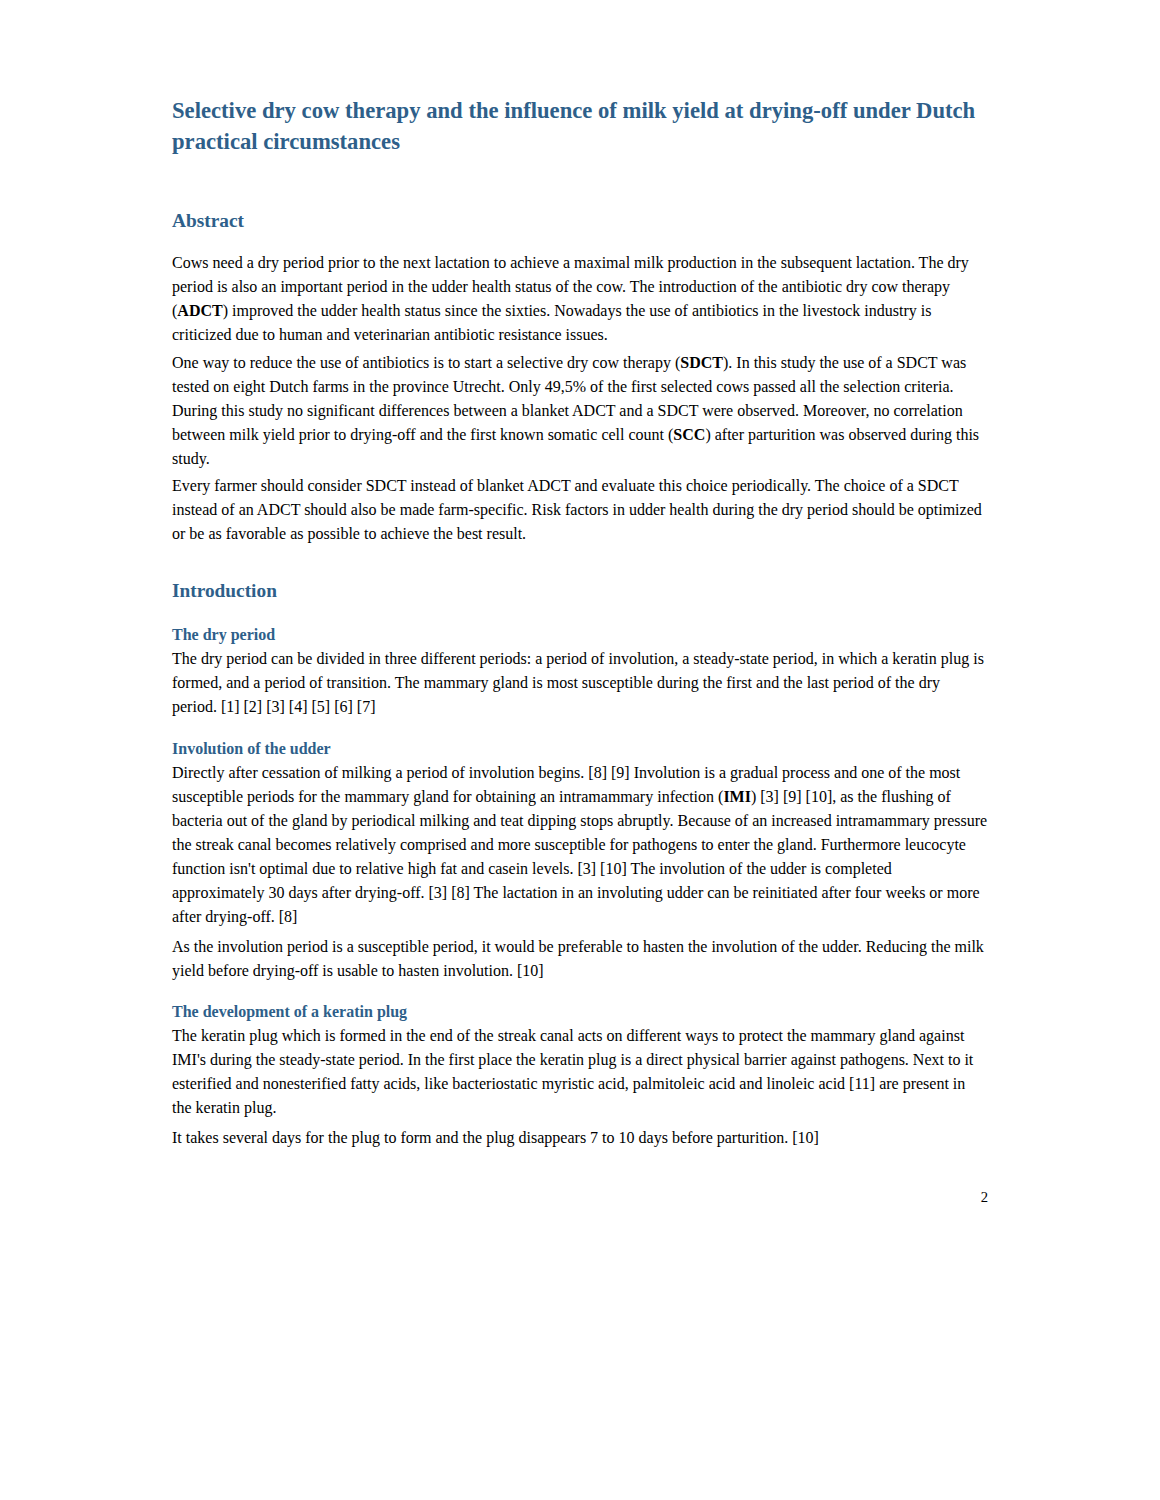Selective dry cow therapy and the influence of milk yield at drying-off under Dutch practical circumstances
Abstract
Cows need a dry period prior to the next lactation to achieve a maximal milk production in the subsequent lactation. The dry period is also an important period in the udder health status of the cow. The introduction of the antibiotic dry cow therapy (ADCT) improved the udder health status since the sixties. Nowadays the use of antibiotics in the livestock industry is criticized due to human and veterinarian antibiotic resistance issues.
One way to reduce the use of antibiotics is to start a selective dry cow therapy (SDCT). In this study the use of a SDCT was tested on eight Dutch farms in the province Utrecht. Only 49,5% of the first selected cows passed all the selection criteria. During this study no significant differences between a blanket ADCT and a SDCT were observed. Moreover, no correlation between milk yield prior to drying-off and the first known somatic cell count (SCC) after parturition was observed during this study.
Every farmer should consider SDCT instead of blanket ADCT and evaluate this choice periodically. The choice of a SDCT instead of an ADCT should also be made farm-specific. Risk factors in udder health during the dry period should be optimized or be as favorable as possible to achieve the best result.
Introduction
The dry period
The dry period can be divided in three different periods: a period of involution, a steady-state period, in which a keratin plug is formed, and a period of transition. The mammary gland is most susceptible during the first and the last period of the dry period. [1] [2] [3] [4] [5] [6] [7]
Involution of the udder
Directly after cessation of milking a period of involution begins. [8] [9] Involution is a gradual process and one of the most susceptible periods for the mammary gland for obtaining an intramammary infection (IMI) [3] [9] [10], as the flushing of bacteria out of the gland by periodical milking and teat dipping stops abruptly. Because of an increased intramammary pressure the streak canal becomes relatively comprised and more susceptible for pathogens to enter the gland. Furthermore leucocyte function isn't optimal due to relative high fat and casein levels. [3] [10] The involution of the udder is completed approximately 30 days after drying-off. [3] [8] The lactation in an involuting udder can be reinitiated after four weeks or more after drying-off. [8]
As the involution period is a susceptible period, it would be preferable to hasten the involution of the udder. Reducing the milk yield before drying-off is usable to hasten involution. [10]
The development of a keratin plug
The keratin plug which is formed in the end of the streak canal acts on different ways to protect the mammary gland against IMI's during the steady-state period. In the first place the keratin plug is a direct physical barrier against pathogens. Next to it esterified and nonesterified fatty acids, like bacteriostatic myristic acid, palmitoleic acid and linoleic acid [11] are present in the keratin plug.
It takes several days for the plug to form and the plug disappears 7 to 10 days before parturition. [10]
2